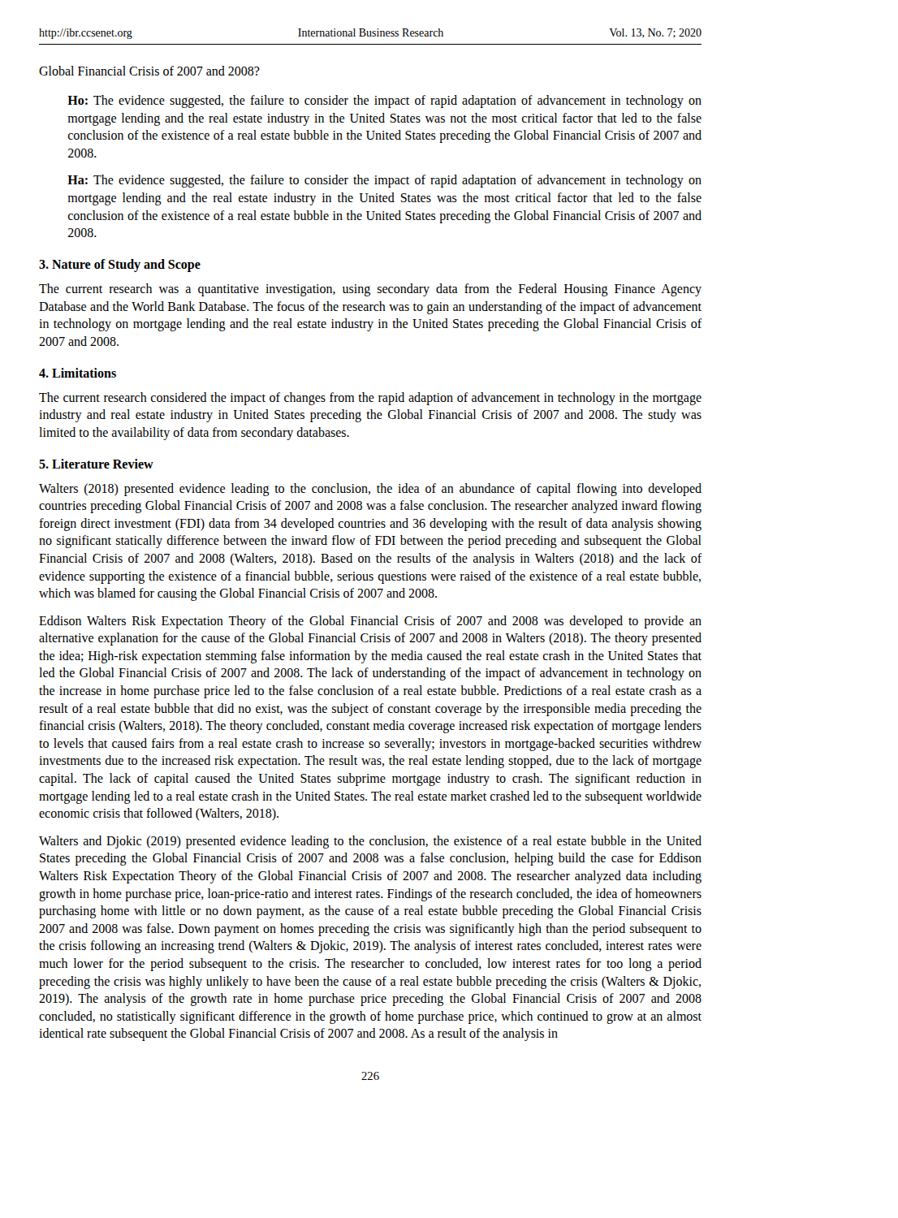http://ibr.ccsenet.org International Business Research Vol. 13, No. 7; 2020
Global Financial Crisis of 2007 and 2008?
Ho: The evidence suggested, the failure to consider the impact of rapid adaptation of advancement in technology on mortgage lending and the real estate industry in the United States was not the most critical factor that led to the false conclusion of the existence of a real estate bubble in the United States preceding the Global Financial Crisis of 2007 and 2008.
Ha: The evidence suggested, the failure to consider the impact of rapid adaptation of advancement in technology on mortgage lending and the real estate industry in the United States was the most critical factor that led to the false conclusion of the existence of a real estate bubble in the United States preceding the Global Financial Crisis of 2007 and 2008.
3. Nature of Study and Scope
The current research was a quantitative investigation, using secondary data from the Federal Housing Finance Agency Database and the World Bank Database. The focus of the research was to gain an understanding of the impact of advancement in technology on mortgage lending and the real estate industry in the United States preceding the Global Financial Crisis of 2007 and 2008.
4. Limitations
The current research considered the impact of changes from the rapid adaption of advancement in technology in the mortgage industry and real estate industry in United States preceding the Global Financial Crisis of 2007 and 2008. The study was limited to the availability of data from secondary databases.
5. Literature Review
Walters (2018) presented evidence leading to the conclusion, the idea of an abundance of capital flowing into developed countries preceding Global Financial Crisis of 2007 and 2008 was a false conclusion. The researcher analyzed inward flowing foreign direct investment (FDI) data from 34 developed countries and 36 developing with the result of data analysis showing no significant statically difference between the inward flow of FDI between the period preceding and subsequent the Global Financial Crisis of 2007 and 2008 (Walters, 2018). Based on the results of the analysis in Walters (2018) and the lack of evidence supporting the existence of a financial bubble, serious questions were raised of the existence of a real estate bubble, which was blamed for causing the Global Financial Crisis of 2007 and 2008.
Eddison Walters Risk Expectation Theory of the Global Financial Crisis of 2007 and 2008 was developed to provide an alternative explanation for the cause of the Global Financial Crisis of 2007 and 2008 in Walters (2018). The theory presented the idea; High-risk expectation stemming false information by the media caused the real estate crash in the United States that led the Global Financial Crisis of 2007 and 2008. The lack of understanding of the impact of advancement in technology on the increase in home purchase price led to the false conclusion of a real estate bubble. Predictions of a real estate crash as a result of a real estate bubble that did no exist, was the subject of constant coverage by the irresponsible media preceding the financial crisis (Walters, 2018). The theory concluded, constant media coverage increased risk expectation of mortgage lenders to levels that caused fairs from a real estate crash to increase so severally; investors in mortgage-backed securities withdrew investments due to the increased risk expectation. The result was, the real estate lending stopped, due to the lack of mortgage capital. The lack of capital caused the United States subprime mortgage industry to crash. The significant reduction in mortgage lending led to a real estate crash in the United States. The real estate market crashed led to the subsequent worldwide economic crisis that followed (Walters, 2018).
Walters and Djokic (2019) presented evidence leading to the conclusion, the existence of a real estate bubble in the United States preceding the Global Financial Crisis of 2007 and 2008 was a false conclusion, helping build the case for Eddison Walters Risk Expectation Theory of the Global Financial Crisis of 2007 and 2008. The researcher analyzed data including growth in home purchase price, loan-price-ratio and interest rates. Findings of the research concluded, the idea of homeowners purchasing home with little or no down payment, as the cause of a real estate bubble preceding the Global Financial Crisis 2007 and 2008 was false. Down payment on homes preceding the crisis was significantly high than the period subsequent to the crisis following an increasing trend (Walters & Djokic, 2019). The analysis of interest rates concluded, interest rates were much lower for the period subsequent to the crisis. The researcher to concluded, low interest rates for too long a period preceding the crisis was highly unlikely to have been the cause of a real estate bubble preceding the crisis (Walters & Djokic, 2019). The analysis of the growth rate in home purchase price preceding the Global Financial Crisis of 2007 and 2008 concluded, no statistically significant difference in the growth of home purchase price, which continued to grow at an almost identical rate subsequent the Global Financial Crisis of 2007 and 2008. As a result of the analysis in
226